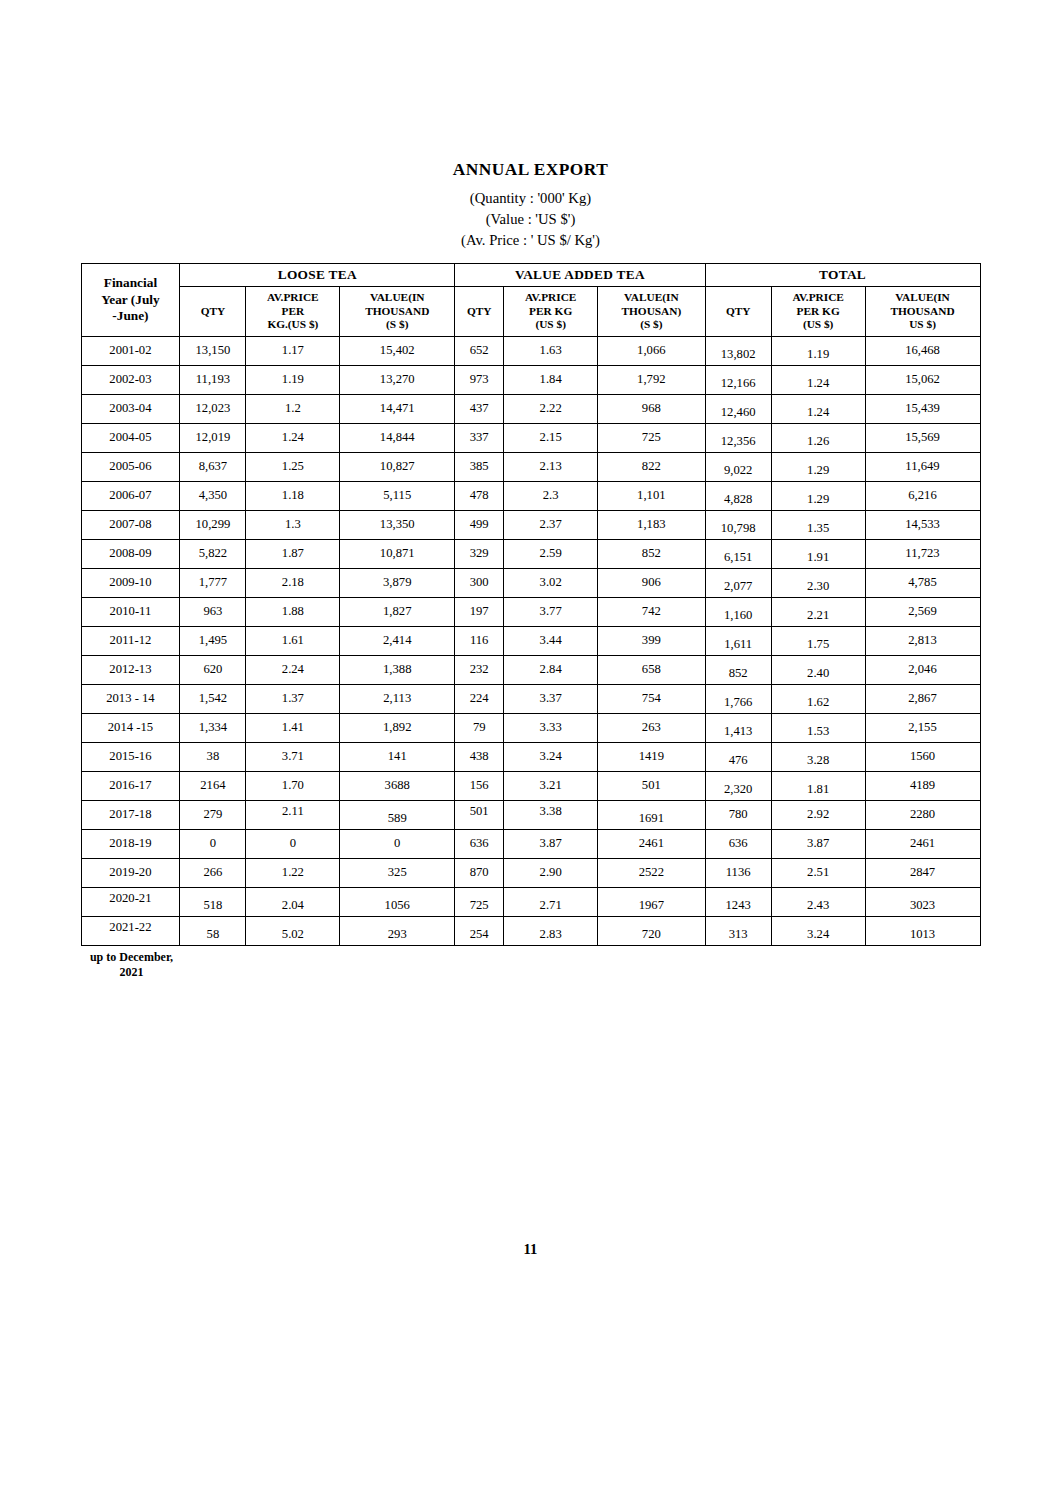ANNUAL EXPORT
(Quantity : '000' Kg)
(Value : 'US $')
(Av. Price : ' US $/ Kg')
| Financial Year (July -June) | LOOSE TEA | VALUE ADDED TEA | TOTAL |
| --- | --- | --- | --- |
| QTY | AV.PRICE PER KG.(US $) | VALUE(IN THOUSAND (S $) | QTY | AV.PRICE PER KG (US $) | VALUE(IN THOUSAN) (S $) | QTY | AV.PRICE PER KG (US $) | VALUE(IN THOUSAND US $) |
| 2001-02 | 13,150 | 1.17 | 15,402 | 652 | 1.63 | 1,066 | 13,802 | 1.19 | 16,468 |
| 2002-03 | 11,193 | 1.19 | 13,270 | 973 | 1.84 | 1,792 | 12,166 | 1.24 | 15,062 |
| 2003-04 | 12,023 | 1.2 | 14,471 | 437 | 2.22 | 968 | 12,460 | 1.24 | 15,439 |
| 2004-05 | 12,019 | 1.24 | 14,844 | 337 | 2.15 | 725 | 12,356 | 1.26 | 15,569 |
| 2005-06 | 8,637 | 1.25 | 10,827 | 385 | 2.13 | 822 | 9,022 | 1.29 | 11,649 |
| 2006-07 | 4,350 | 1.18 | 5,115 | 478 | 2.3 | 1,101 | 4,828 | 1.29 | 6,216 |
| 2007-08 | 10,299 | 1.3 | 13,350 | 499 | 2.37 | 1,183 | 10,798 | 1.35 | 14,533 |
| 2008-09 | 5,822 | 1.87 | 10,871 | 329 | 2.59 | 852 | 6,151 | 1.91 | 11,723 |
| 2009-10 | 1,777 | 2.18 | 3,879 | 300 | 3.02 | 906 | 2,077 | 2.30 | 4,785 |
| 2010-11 | 963 | 1.88 | 1,827 | 197 | 3.77 | 742 | 1,160 | 2.21 | 2,569 |
| 2011-12 | 1,495 | 1.61 | 2,414 | 116 | 3.44 | 399 | 1,611 | 1.75 | 2,813 |
| 2012-13 | 620 | 2.24 | 1,388 | 232 | 2.84 | 658 | 852 | 2.40 | 2,046 |
| 2013 - 14 | 1,542 | 1.37 | 2,113 | 224 | 3.37 | 754 | 1,766 | 1.62 | 2,867 |
| 2014 -15 | 1,334 | 1.41 | 1,892 | 79 | 3.33 | 263 | 1,413 | 1.53 | 2,155 |
| 2015-16 | 38 | 3.71 | 141 | 438 | 3.24 | 1419 | 476 | 3.28 | 1560 |
| 2016-17 | 2164 | 1.70 | 3688 | 156 | 3.21 | 501 | 2,320 | 1.81 | 4189 |
| 2017-18 | 279 | 2.11 | 589 | 501 | 3.38 | 1691 | 780 | 2.92 | 2280 |
| 2018-19 | 0 | 0 | 0 | 636 | 3.87 | 2461 | 636 | 3.87 | 2461 |
| 2019-20 | 266 | 1.22 | 325 | 870 | 2.90 | 2522 | 1136 | 2.51 | 2847 |
| 2020-21 | 518 | 2.04 | 1056 | 725 | 2.71 | 1967 | 1243 | 2.43 | 3023 |
| 2021-22 | 58 | 5.02 | 293 | 254 | 2.83 | 720 | 313 | 3.24 | 1013 |
up to December, 2021
11